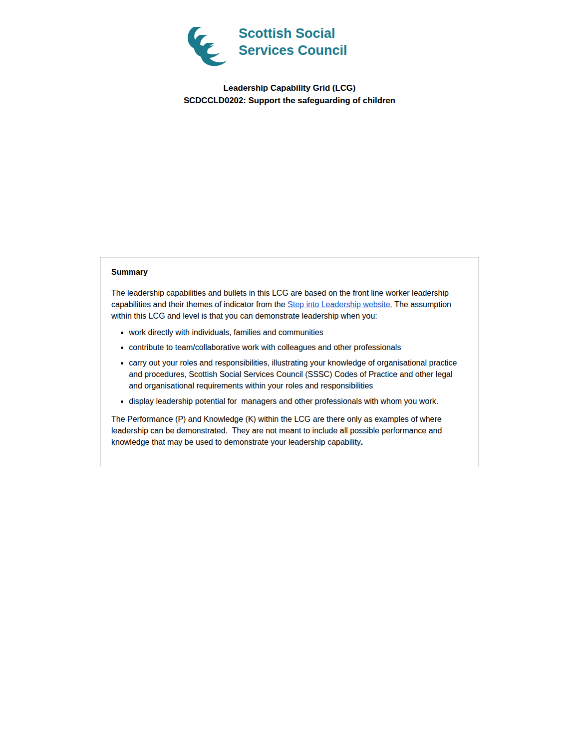Scottish Social Services Council
Leadership Capability Grid (LCG)
SCDCCLD0202: Support the safeguarding of children
Summary
The leadership capabilities and bullets in this LCG are based on the front line worker leadership capabilities and their themes of indicator from the Step into Leadership website. The assumption within this LCG and level is that you can demonstrate leadership when you:
work directly with individuals, families and communities
contribute to team/collaborative work with colleagues and other professionals
carry out your roles and responsibilities, illustrating your knowledge of organisational practice and procedures, Scottish Social Services Council (SSSC) Codes of Practice and other legal and organisational requirements within your roles and responsibilities
display leadership potential for managers and other professionals with whom you work.
The Performance (P) and Knowledge (K) within the LCG are there only as examples of where leadership can be demonstrated. They are not meant to include all possible performance and knowledge that may be used to demonstrate your leadership capability.